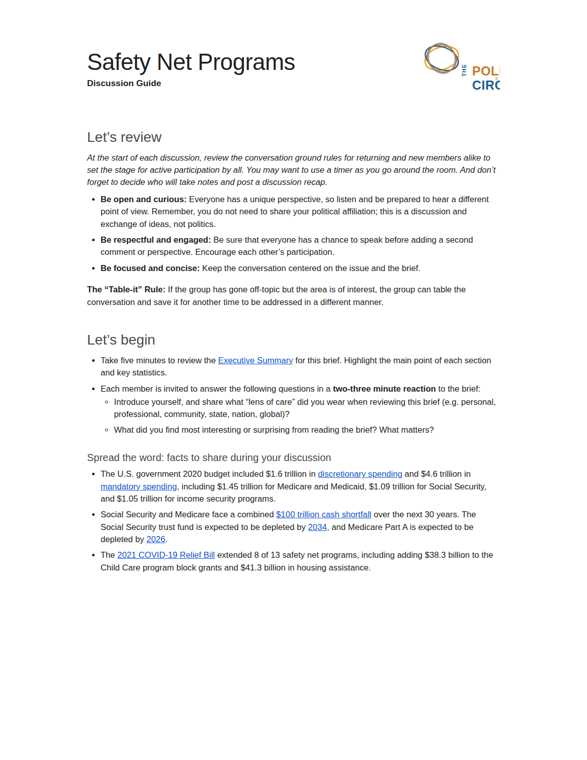Safety Net Programs
Discussion Guide
The Policy Circle THE POLICY CIRCLE ®
Let’s review
At the start of each discussion, review the conversation ground rules for returning and new members alike to set the stage for active participation by all. You may want to use a timer as you go around the room. And don’t forget to decide who will take notes and post a discussion recap.
Be open and curious: Everyone has a unique perspective, so listen and be prepared to hear a different point of view. Remember, you do not need to share your political affiliation; this is a discussion and exchange of ideas, not politics.
Be respectful and engaged: Be sure that everyone has a chance to speak before adding a second comment or perspective. Encourage each other’s participation.
Be focused and concise: Keep the conversation centered on the issue and the brief.
The “Table-it” Rule: If the group has gone off-topic but the area is of interest, the group can table the conversation and save it for another time to be addressed in a different manner.
Let’s begin
Take five minutes to review the Executive Summary for this brief. Highlight the main point of each section and key statistics.
Each member is invited to answer the following questions in a two-three minute reaction to the brief:
Introduce yourself, and share what “lens of care” did you wear when reviewing this brief (e.g. personal, professional, community, state, nation, global)?
What did you find most interesting or surprising from reading the brief? What matters?
Spread the word: facts to share during your discussion
The U.S. government 2020 budget included $1.6 trillion in discretionary spending and $4.6 trillion in mandatory spending, including $1.45 trillion for Medicare and Medicaid, $1.09 trillion for Social Security, and $1.05 trillion for income security programs.
Social Security and Medicare face a combined $100 trillion cash shortfall over the next 30 years. The Social Security trust fund is expected to be depleted by 2034, and Medicare Part A is expected to be depleted by 2026.
The 2021 COVID-19 Relief Bill extended 8 of 13 safety net programs, including adding $38.3 billion to the Child Care program block grants and $41.3 billion in housing assistance.